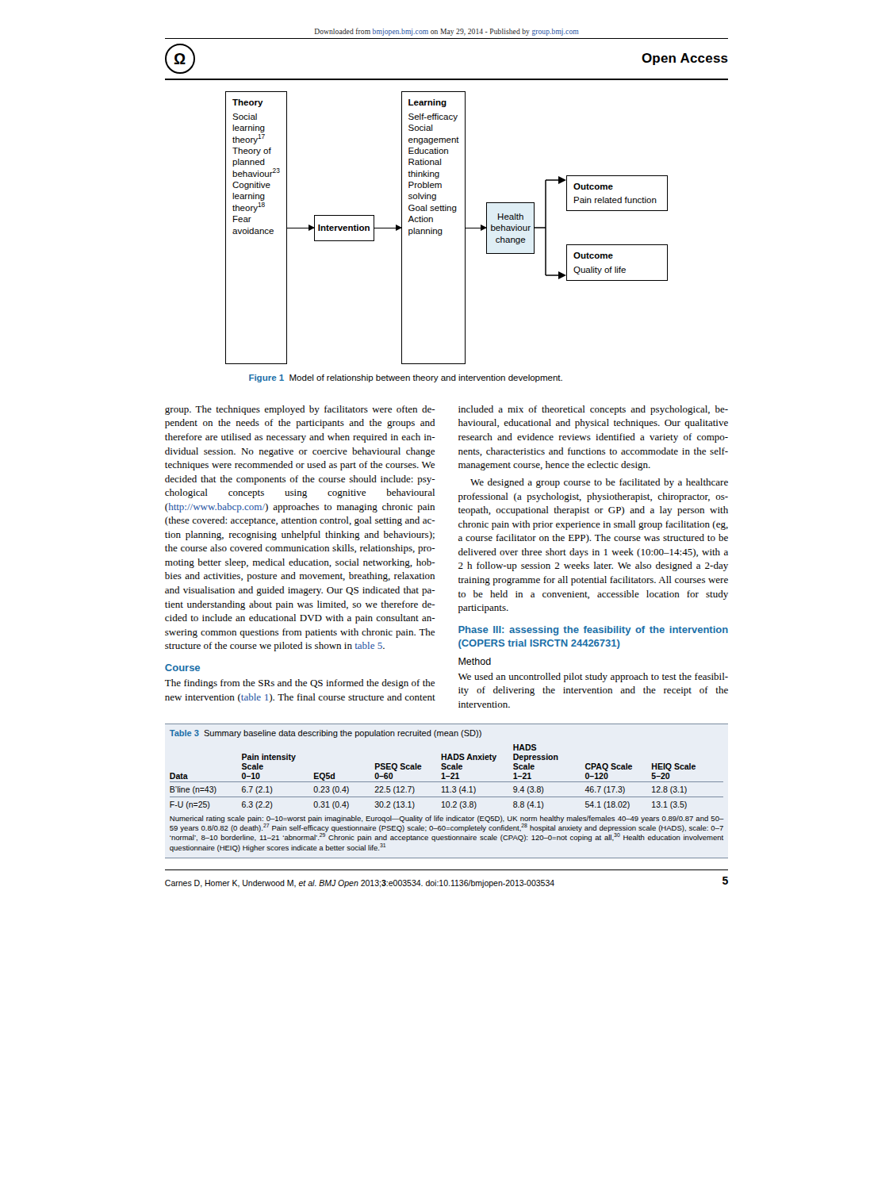Downloaded from bmjopen.bmj.com on May 29, 2014 - Published by group.bmj.com
Ω
Open Access
Theory Social learning theory17
Theory of planned behaviour23
Cognitive learning theory18
Fear avoidance
Intervention
Learning Self-efficacy
Social engagement
Education
Rational thinking
Problem solving
Goal setting
Action planning
Health behaviour change
Outcome Pain related function
Outcome Quality of life
Figure 1 Model of relationship between theory and intervention development.
group. The techniques employed by facilitators were often dependent on the needs of the participants and the groups and therefore are utilised as necessary and when required in each individual session. No negative or coercive behavioural change techniques were recommended or used as part of the courses. We decided that the components of the course should include: psychological concepts using cognitive behavioural (http://www.babcp.com/) approaches to managing chronic pain (these covered: acceptance, attention control, goal setting and action planning, recognising unhelpful thinking and behaviours); the course also covered communication skills, relationships, promoting better sleep, medical education, social networking, hobbies and activities, posture and movement, breathing, relaxation and visualisation and guided imagery. Our QS indicated that patient understanding about pain was limited, so we therefore decided to include an educational DVD with a pain consultant answering common questions from patients with chronic pain. The structure of the course we piloted is shown in table 5.
Course
The findings from the SRs and the QS informed the design of the new intervention (table 1). The final course structure and content included a mix of theoretical concepts and psychological, behavioural, educational and physical techniques. Our qualitative research and evidence reviews identified a variety of components, characteristics and functions to accommodate in the self-management course, hence the eclectic design.
We designed a group course to be facilitated by a healthcare professional (a psychologist, physiotherapist, chiropractor, osteopath, occupational therapist or GP) and a lay person with chronic pain with prior experience in small group facilitation (eg, a course facilitator on the EPP). The course was structured to be delivered over three short days in 1 week (10:00–14:45), with a 2 h follow-up session 2 weeks later. We also designed a 2-day training programme for all potential facilitators. All courses were to be held in a convenient, accessible location for study participants.
Phase III: assessing the feasibility of the intervention (COPERS trial ISRCTN 24426731)
Method
We used an uncontrolled pilot study approach to test the feasibility of delivering the intervention and the receipt of the intervention.
Table 3 Summary baseline data describing the population recruited (mean (SD))
| Data | Pain intensity Scale 0–10 | EQ5d | PSEQ Scale 0–60 | HADS Anxiety Scale 1–21 | HADS Depression Scale 1–21 | CPAQ Scale 0–120 | HEIQ Scale 5–20 |
| --- | --- | --- | --- | --- | --- | --- | --- |
| B’line (n=43) | 6.7 (2.1) | 0.23 (0.4) | 22.5 (12.7) | 11.3 (4.1) | 9.4 (3.8) | 46.7 (17.3) | 12.8 (3.1) |
| F-U (n=25) | 6.3 (2.2) | 0.31 (0.4) | 30.2 (13.1) | 10.2 (3.8) | 8.8 (4.1) | 54.1 (18.02) | 13.1 (3.5) |
Numerical rating scale pain: 0–10=worst pain imaginable, Euroqol—Quality of life indicator (EQ5D), UK norm healthy males/females 40–49 years 0.89/0.87 and 50–59 years 0.8/0.82 (0 death).27 Pain self-efficacy questionnaire (PSEQ) scale; 0–60=completely confident,28 hospital anxiety and depression scale (HADS), scale: 0–7 ‘normal’, 8–10 borderline, 11–21 ‘abnormal’.29 Chronic pain and acceptance questionnaire scale (CPAQ): 120–0=not coping at all,30 Health education involvement questionnaire (HEIQ) Higher scores indicate a better social life.31
Carnes D, Homer K, Underwood M, et al. BMJ Open 2013;3:e003534. doi:10.1136/bmjopen-2013-003534
5